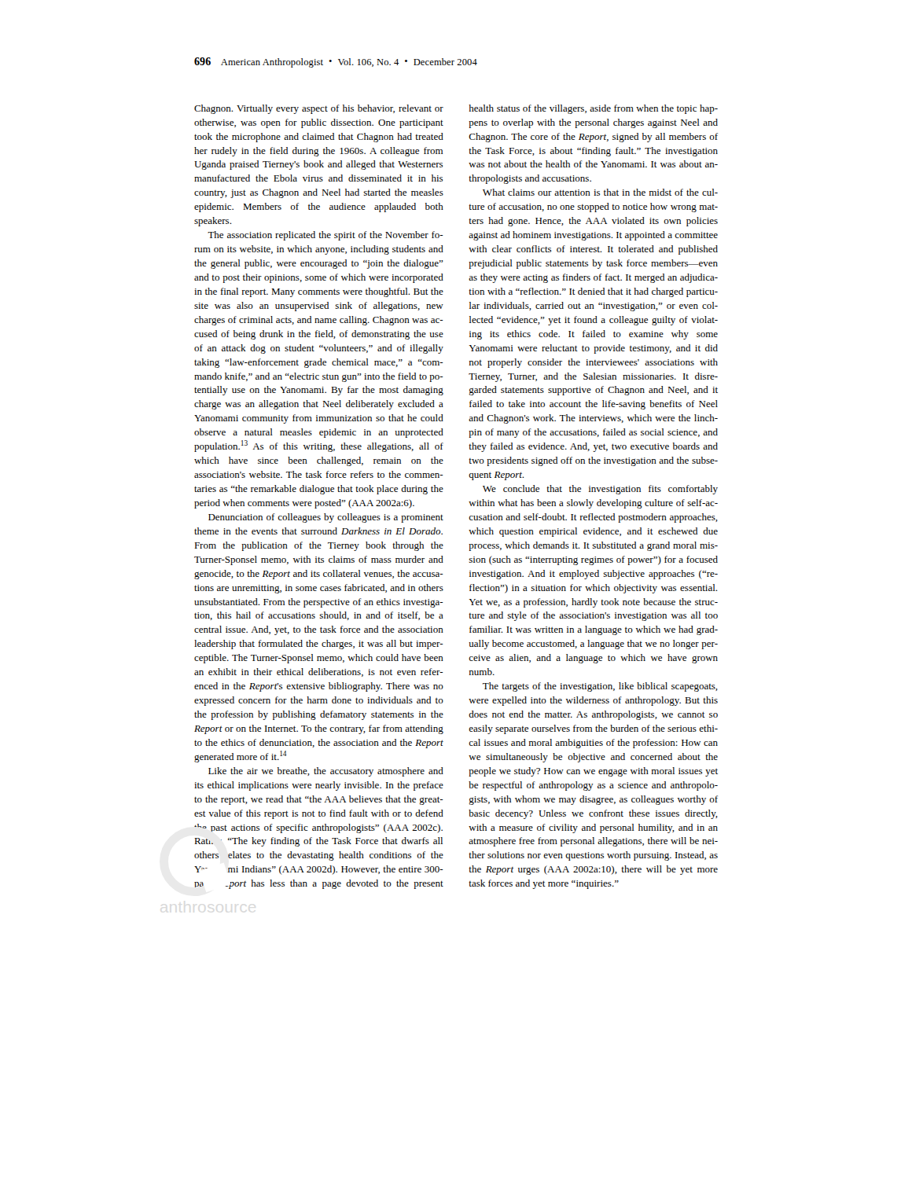696 American Anthropologist•Vol. 106, No. 4•December 2004
Chagnon. Virtually every aspect of his behavior, relevant or otherwise, was open for public dissection. One participant took the microphone and claimed that Chagnon had treated her rudely in the field during the 1960s. A colleague from Uganda praised Tierney's book and alleged that Westerners manufactured the Ebola virus and disseminated it in his country, just as Chagnon and Neel had started the measles epidemic. Members of the audience applauded both speakers.
The association replicated the spirit of the November forum on its website, in which anyone, including students and the general public, were encouraged to “join the dialogue” and to post their opinions, some of which were incorporated in the final report. Many comments were thoughtful. But the site was also an unsupervised sink of allegations, new charges of criminal acts, and name calling. Chagnon was accused of being drunk in the field, of demonstrating the use of an attack dog on student “volunteers,” and of illegally taking “law-enforcement grade chemical mace,” a “commando knife,” and an “electric stun gun” into the field to potentially use on the Yanomami. By far the most damaging charge was an allegation that Neel deliberately excluded a Yanomami community from immunization so that he could observe a natural measles epidemic in an unprotected population.13 As of this writing, these allegations, all of which have since been challenged, remain on the association's website. The task force refers to the commentaries as “the remarkable dialogue that took place during the period when comments were posted” (AAA 2002a:6).
Denunciation of colleagues by colleagues is a prominent theme in the events that surround Darkness in El Dorado. From the publication of the Tierney book through the Turner-Sponsel memo, with its claims of mass murder and genocide, to the Report and its collateral venues, the accusations are unremitting, in some cases fabricated, and in others unsubstantiated. From the perspective of an ethics investigation, this hail of accusations should, in and of itself, be a central issue. And, yet, to the task force and the association leadership that formulated the charges, it was all but imperceptible. The Turner-Sponsel memo, which could have been an exhibit in their ethical deliberations, is not even referenced in the Report's extensive bibliography. There was no expressed concern for the harm done to individuals and to the profession by publishing defamatory statements in the Report or on the Internet. To the contrary, far from attending to the ethics of denunciation, the association and the Report generated more of it.14
Like the air we breathe, the accusatory atmosphere and its ethical implications were nearly invisible. In the preface to the report, we read that “the AAA believes that the greatest value of this report is not to find fault with or to defend the past actions of specific anthropologists” (AAA 2002c). Rather, “The key finding of the Task Force that dwarfs all others relates to the devastating health conditions of the Yanomami Indians” (AAA 2002d). However, the entire 300-page Report has less than a page devoted to the present health status of the villagers, aside from when the topic happens to overlap with the personal charges against Neel and Chagnon. The core of the Report, signed by all members of the Task Force, is about “finding fault.” The investigation was not about the health of the Yanomami. It was about anthropologists and accusations.
What claims our attention is that in the midst of the culture of accusation, no one stopped to notice how wrong matters had gone. Hence, the AAA violated its own policies against ad hominem investigations. It appointed a committee with clear conflicts of interest. It tolerated and published prejudicial public statements by task force members—even as they were acting as finders of fact. It merged an adjudication with a “reflection.” It denied that it had charged particular individuals, carried out an “investigation,” or even collected “evidence,” yet it found a colleague guilty of violating its ethics code. It failed to examine why some Yanomami were reluctant to provide testimony, and it did not properly consider the interviewees' associations with Tierney, Turner, and the Salesian missionaries. It disregarded statements supportive of Chagnon and Neel, and it failed to take into account the life-saving benefits of Neel and Chagnon's work. The interviews, which were the linchpin of many of the accusations, failed as social science, and they failed as evidence. And, yet, two executive boards and two presidents signed off on the investigation and the subsequent Report.
We conclude that the investigation fits comfortably within what has been a slowly developing culture of self-accusation and self-doubt. It reflected postmodern approaches, which question empirical evidence, and it eschewed due process, which demands it. It substituted a grand moral mission (such as “interrupting regimes of power”) for a focused investigation. And it employed subjective approaches (“reflection”) in a situation for which objectivity was essential. Yet we, as a profession, hardly took note because the structure and style of the association's investigation was all too familiar. It was written in a language to which we had gradually become accustomed, a language that we no longer perceive as alien, and a language to which we have grown numb.
The targets of the investigation, like biblical scapegoats, were expelled into the wilderness of anthropology. But this does not end the matter. As anthropologists, we cannot so easily separate ourselves from the burden of the serious ethical issues and moral ambiguities of the profession: How can we simultaneously be objective and concerned about the people we study? How can we engage with moral issues yet be respectful of anthropology as a science and anthropologists, with whom we may disagree, as colleagues worthy of basic decency? Unless we confront these issues directly, with a measure of civility and personal humility, and in an atmosphere free from personal allegations, there will be neither solutions nor even questions worth pursuing. Instead, as the Report urges (AAA 2002a:10), there will be yet more task forces and yet more “inquiries.”
anthrosource